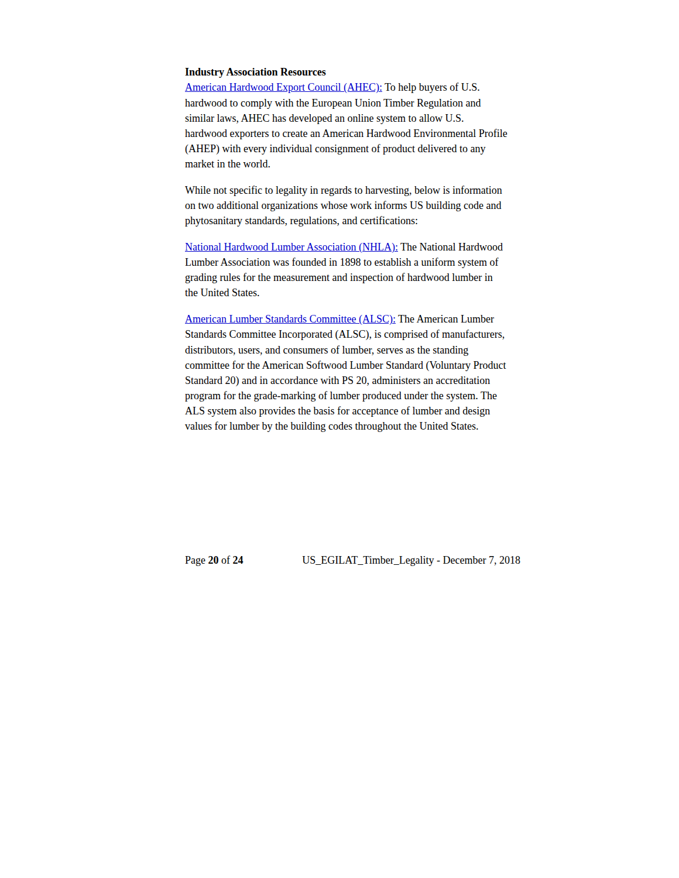Industry Association Resources
American Hardwood Export Council (AHEC): To help buyers of U.S. hardwood to comply with the European Union Timber Regulation and similar laws, AHEC has developed an online system to allow U.S. hardwood exporters to create an American Hardwood Environmental Profile (AHEP) with every individual consignment of product delivered to any market in the world.
While not specific to legality in regards to harvesting, below is information on two additional organizations whose work informs US building code and phytosanitary standards, regulations, and certifications:
National Hardwood Lumber Association (NHLA): The National Hardwood Lumber Association was founded in 1898 to establish a uniform system of grading rules for the measurement and inspection of hardwood lumber in the United States.
American Lumber Standards Committee (ALSC): The American Lumber Standards Committee Incorporated (ALSC), is comprised of manufacturers, distributors, users, and consumers of lumber, serves as the standing committee for the American Softwood Lumber Standard (Voluntary Product Standard 20) and in accordance with PS 20, administers an accreditation program for the grade-marking of lumber produced under the system. The ALS system also provides the basis for acceptance of lumber and design values for lumber by the building codes throughout the United States.
Page 20 of 24 US_EGILAT_Timber_Legality - December 7, 2018